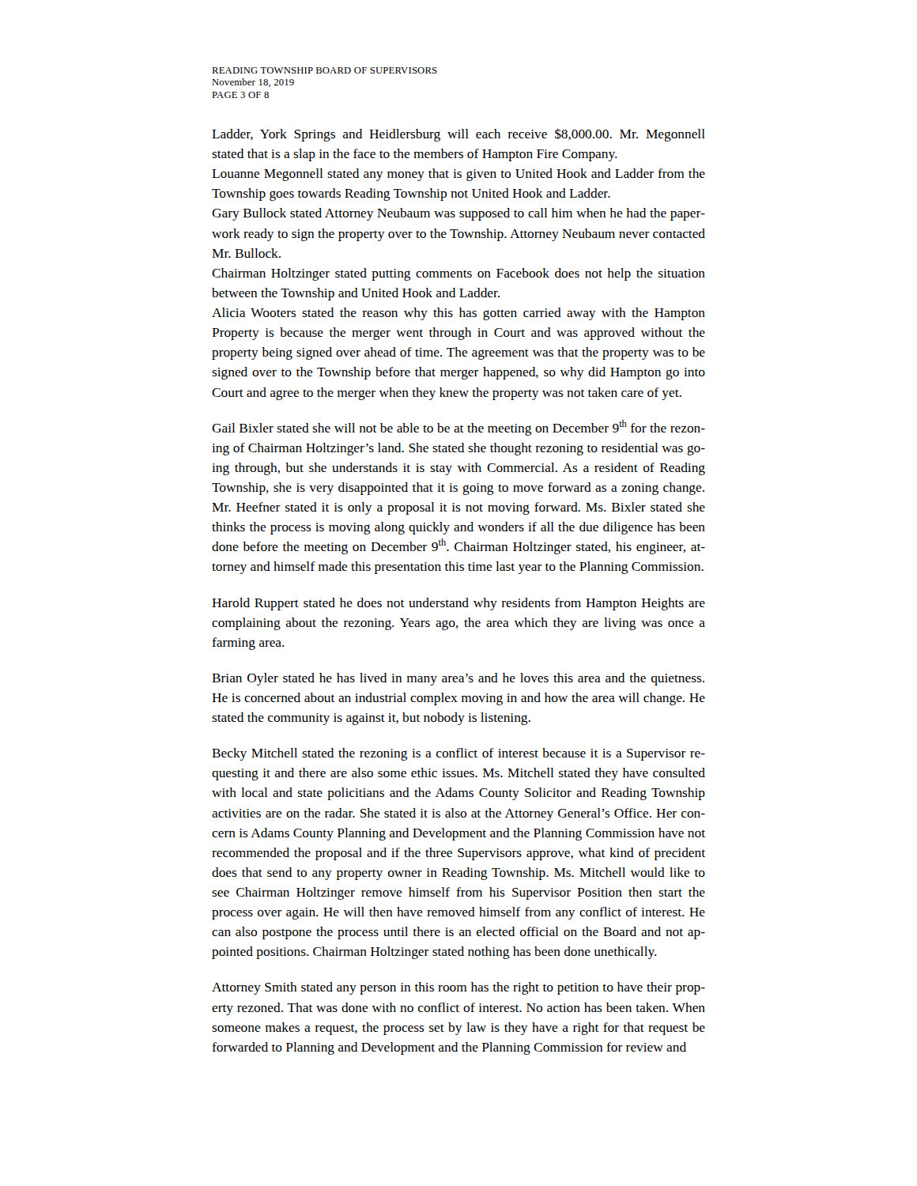Reading Township Board of Supervisors
November 18, 2019
PAGE 3 OF 8
Ladder, York Springs and Heidlersburg will each receive $8,000.00. Mr. Megonnell stated that is a slap in the face to the members of Hampton Fire Company.
Louanne Megonnell stated any money that is given to United Hook and Ladder from the Township goes towards Reading Township not United Hook and Ladder.
Gary Bullock stated Attorney Neubaum was supposed to call him when he had the paperwork ready to sign the property over to the Township. Attorney Neubaum never contacted Mr. Bullock.
Chairman Holtzinger stated putting comments on Facebook does not help the situation between the Township and United Hook and Ladder.
Alicia Wooters stated the reason why this has gotten carried away with the Hampton Property is because the merger went through in Court and was approved without the property being signed over ahead of time. The agreement was that the property was to be signed over to the Township before that merger happened, so why did Hampton go into Court and agree to the merger when they knew the property was not taken care of yet.
Gail Bixler stated she will not be able to be at the meeting on December 9th for the rezoning of Chairman Holtzinger’s land. She stated she thought rezoning to residential was going through, but she understands it is stay with Commercial. As a resident of Reading Township, she is very disappointed that it is going to move forward as a zoning change. Mr. Heefner stated it is only a proposal it is not moving forward. Ms. Bixler stated she thinks the process is moving along quickly and wonders if all the due diligence has been done before the meeting on December 9th. Chairman Holtzinger stated, his engineer, attorney and himself made this presentation this time last year to the Planning Commission.
Harold Ruppert stated he does not understand why residents from Hampton Heights are complaining about the rezoning. Years ago, the area which they are living was once a farming area.
Brian Oyler stated he has lived in many area’s and he loves this area and the quietness. He is concerned about an industrial complex moving in and how the area will change. He stated the community is against it, but nobody is listening.
Becky Mitchell stated the rezoning is a conflict of interest because it is a Supervisor requesting it and there are also some ethic issues. Ms. Mitchell stated they have consulted with local and state policitians and the Adams County Solicitor and Reading Township activities are on the radar. She stated it is also at the Attorney General’s Office. Her concern is Adams County Planning and Development and the Planning Commission have not recommended the proposal and if the three Supervisors approve, what kind of precident does that send to any property owner in Reading Township. Ms. Mitchell would like to see Chairman Holtzinger remove himself from his Supervisor Position then start the process over again. He will then have removed himself from any conflict of interest. He can also postpone the process until there is an elected official on the Board and not appointed positions. Chairman Holtzinger stated nothing has been done unethically.
Attorney Smith stated any person in this room has the right to petition to have their property rezoned. That was done with no conflict of interest. No action has been taken. When someone makes a request, the process set by law is they have a right for that request be forwarded to Planning and Development and the Planning Commission for review and